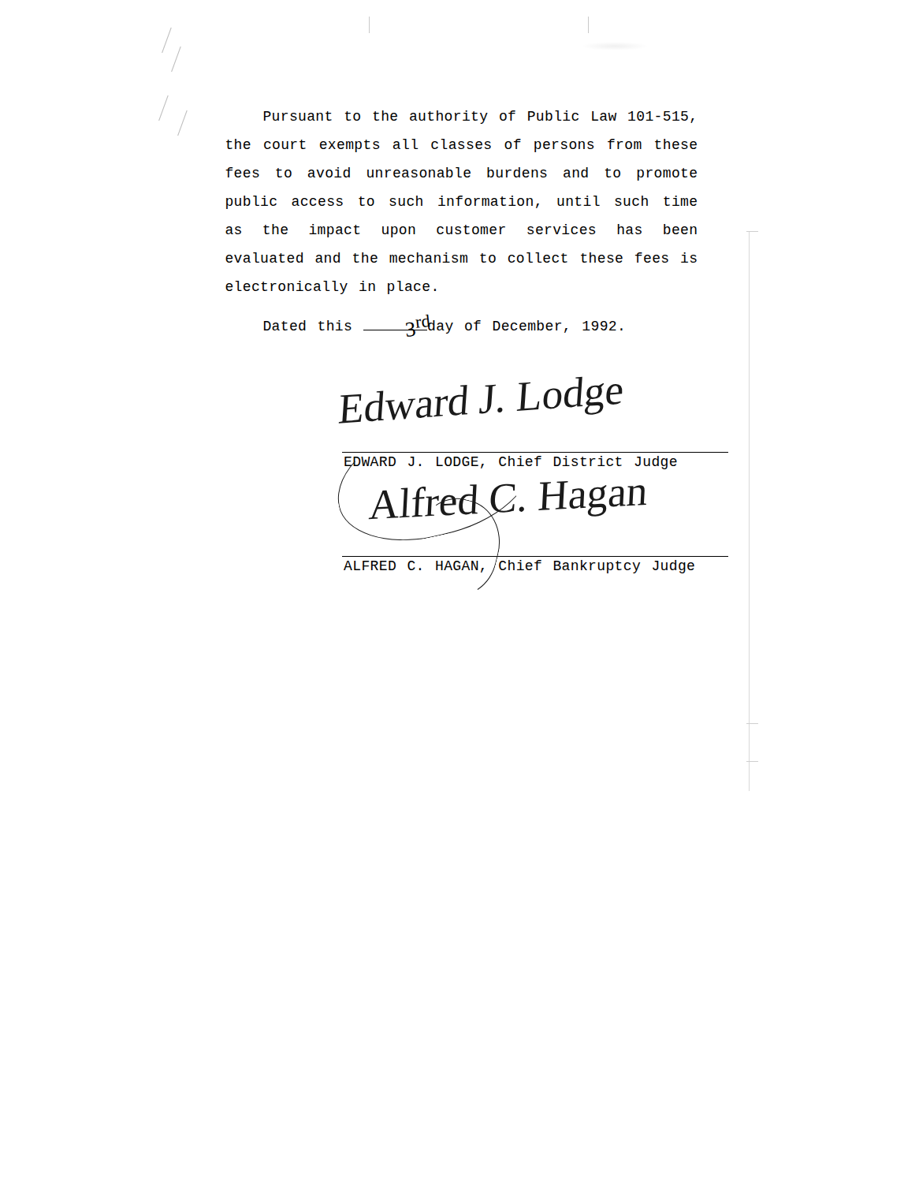Pursuant to the authority of Public Law 101-515, the court exempts all classes of persons from these fees to avoid unreasonable burdens and to promote public access to such information, until such time as the impact upon customer services has been evaluated and the mechanism to collect these fees is electronically in place.
Dated this 3rdday of December, 1992.
Edward J. Lodge
EDWARD J. LODGE, Chief District Judge
Alfred C. Hagan
ALFRED C. HAGAN, Chief Bankruptcy Judge